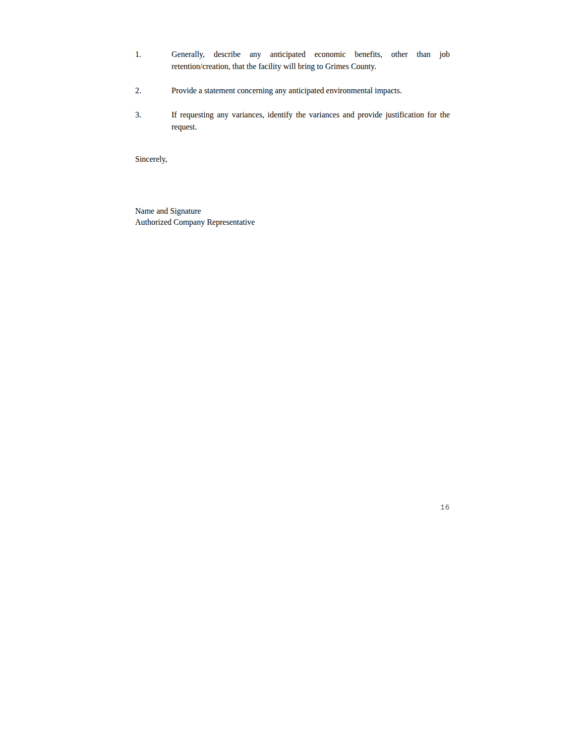1. Generally, describe any anticipated economic benefits, other than job retention/creation, that the facility will bring to Grimes County.
2. Provide a statement concerning any anticipated environmental impacts.
3. If requesting any variances, identify the variances and provide justification for the request.
Sincerely,
Name and Signature
Authorized Company Representative
16